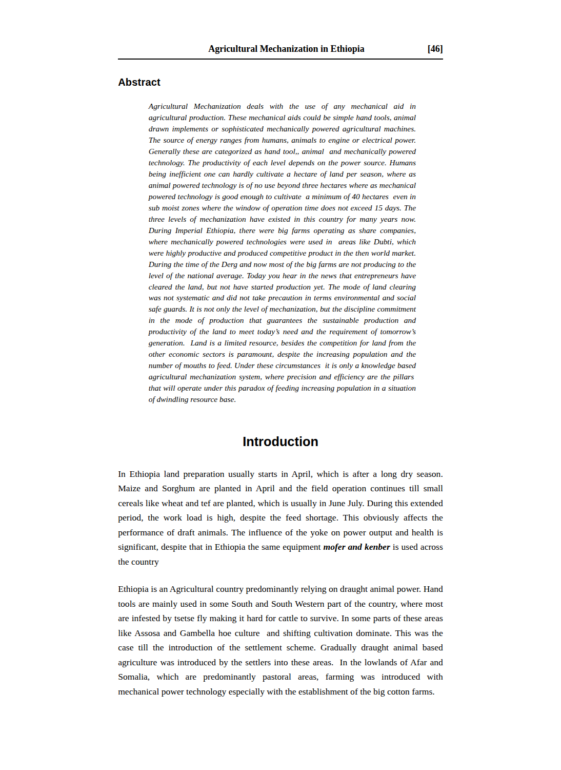Agricultural Mechanization in Ethiopia [46]
Abstract
Agricultural Mechanization deals with the use of any mechanical aid in agricultural production. These mechanical aids could be simple hand tools, animal drawn implements or sophisticated mechanically powered agricultural machines. The source of energy ranges from humans, animals to engine or electrical power. Generally these are categorized as hand tool,, animal and mechanically powered technology. The productivity of each level depends on the power source. Humans being inefficient one can hardly cultivate a hectare of land per season, where as animal powered technology is of no use beyond three hectares where as mechanical powered technology is good enough to cultivate a minimum of 40 hectares even in sub moist zones where the window of operation time does not exceed 15 days. The three levels of mechanization have existed in this country for many years now. During Imperial Ethiopia, there were big farms operating as share companies, where mechanically powered technologies were used in areas like Dubti, which were highly productive and produced competitive product in the then world market. During the time of the Derg and now most of the big farms are not producing to the level of the national average. Today you hear in the news that entrepreneurs have cleared the land, but not have started production yet. The mode of land clearing was not systematic and did not take precaution in terms environmental and social safe guards. It is not only the level of mechanization, but the discipline commitment in the mode of production that guarantees the sustainable production and productivity of the land to meet today’s need and the requirement of tomorrow’s generation. Land is a limited resource, besides the competition for land from the other economic sectors is paramount, despite the increasing population and the number of mouths to feed. Under these circumstances it is only a knowledge based agricultural mechanization system, where precision and efficiency are the pillars that will operate under this paradox of feeding increasing population in a situation of dwindling resource base.
Introduction
In Ethiopia land preparation usually starts in April, which is after a long dry season. Maize and Sorghum are planted in April and the field operation continues till small cereals like wheat and tef are planted, which is usually in June July. During this extended period, the work load is high, despite the feed shortage. This obviously affects the performance of draft animals. The influence of the yoke on power output and health is significant, despite that in Ethiopia the same equipment mofer and kenber is used across the country
Ethiopia is an Agricultural country predominantly relying on draught animal power. Hand tools are mainly used in some South and South Western part of the country, where most are infested by tsetse fly making it hard for cattle to survive. In some parts of these areas like Assosa and Gambella hoe culture and shifting cultivation dominate. This was the case till the introduction of the settlement scheme. Gradually draught animal based agriculture was introduced by the settlers into these areas. In the lowlands of Afar and Somalia, which are predominantly pastoral areas, farming was introduced with mechanical power technology especially with the establishment of the big cotton farms.